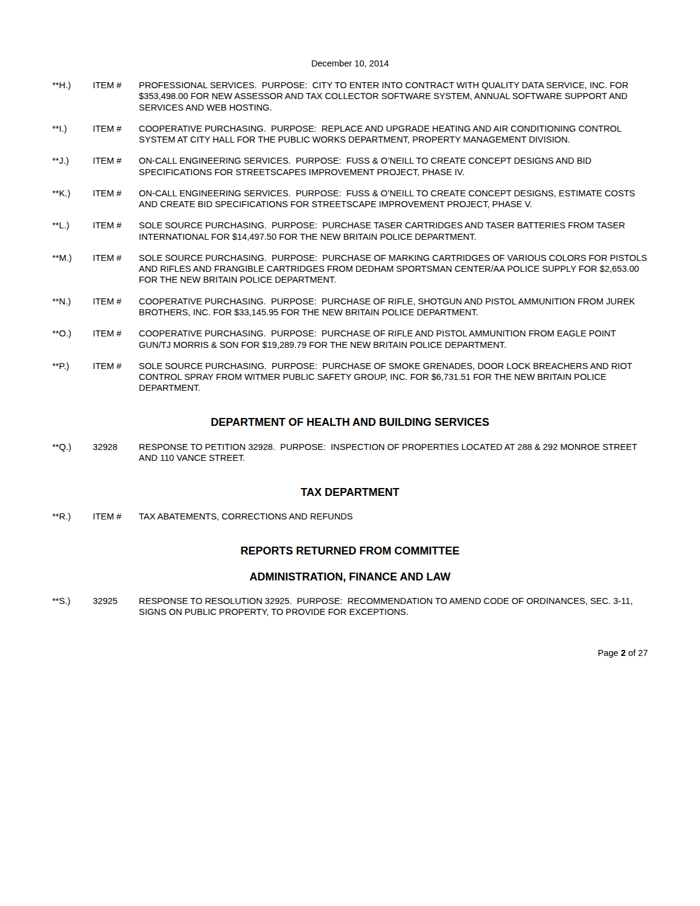December 10, 2014
| **H.) | ITEM # | PROFESSIONAL SERVICES. PURPOSE: CITY TO ENTER INTO CONTRACT WITH QUALITY DATA SERVICE, INC. FOR $353,498.00 FOR NEW ASSESSOR AND TAX COLLECTOR SOFTWARE SYSTEM, ANNUAL SOFTWARE SUPPORT AND SERVICES AND WEB HOSTING. |
| **I.) | ITEM # | COOPERATIVE PURCHASING. PURPOSE: REPLACE AND UPGRADE HEATING AND AIR CONDITIONING CONTROL SYSTEM AT CITY HALL FOR THE PUBLIC WORKS DEPARTMENT, PROPERTY MANAGEMENT DIVISION. |
| **J.) | ITEM # | ON-CALL ENGINEERING SERVICES. PURPOSE: FUSS & O’NEILL TO CREATE CONCEPT DESIGNS AND BID SPECIFICATIONS FOR STREETSCAPES IMPROVEMENT PROJECT, PHASE IV. |
| **K.) | ITEM # | ON-CALL ENGINEERING SERVICES. PURPOSE: FUSS & O’NEILL TO CREATE CONCEPT DESIGNS, ESTIMATE COSTS AND CREATE BID SPECIFICATIONS FOR STREETSCAPE IMPROVEMENT PROJECT, PHASE V. |
| **L.) | ITEM # | SOLE SOURCE PURCHASING. PURPOSE: PURCHASE TASER CARTRIDGES AND TASER BATTERIES FROM TASER INTERNATIONAL FOR $14,497.50 FOR THE NEW BRITAIN POLICE DEPARTMENT. |
| **M.) | ITEM # | SOLE SOURCE PURCHASING. PURPOSE: PURCHASE OF MARKING CARTRIDGES OF VARIOUS COLORS FOR PISTOLS AND RIFLES AND FRANGIBLE CARTRIDGES FROM DEDHAM SPORTSMAN CENTER/AA POLICE SUPPLY FOR $2,653.00 FOR THE NEW BRITAIN POLICE DEPARTMENT. |
| **N.) | ITEM # | COOPERATIVE PURCHASING. PURPOSE: PURCHASE OF RIFLE, SHOTGUN AND PISTOL AMMUNITION FROM JUREK BROTHERS, INC. FOR $33,145.95 FOR THE NEW BRITAIN POLICE DEPARTMENT. |
| **O.) | ITEM # | COOPERATIVE PURCHASING. PURPOSE: PURCHASE OF RIFLE AND PISTOL AMMUNITION FROM EAGLE POINT GUN/TJ MORRIS & SON FOR $19,289.79 FOR THE NEW BRITAIN POLICE DEPARTMENT. |
| **P.) | ITEM # | SOLE SOURCE PURCHASING. PURPOSE: PURCHASE OF SMOKE GRENADES, DOOR LOCK BREACHERS AND RIOT CONTROL SPRAY FROM WITMER PUBLIC SAFETY GROUP, INC. FOR $6,731.51 FOR THE NEW BRITAIN POLICE DEPARTMENT. |
DEPARTMENT OF HEALTH AND BUILDING SERVICES
| **Q.) | 32928 | RESPONSE TO PETITION 32928. PURPOSE: INSPECTION OF PROPERTIES LOCATED AT 288 & 292 MONROE STREET AND 110 VANCE STREET. |
TAX DEPARTMENT
| **R.) | ITEM # | TAX ABATEMENTS, CORRECTIONS AND REFUNDS |
REPORTS RETURNED FROM COMMITTEE
ADMINISTRATION, FINANCE AND LAW
| **S.) | 32925 | RESPONSE TO RESOLUTION 32925. PURPOSE: RECOMMENDATION TO AMEND CODE OF ORDINANCES, SEC. 3-11, SIGNS ON PUBLIC PROPERTY, TO PROVIDE FOR EXCEPTIONS. |
Page 2 of 27